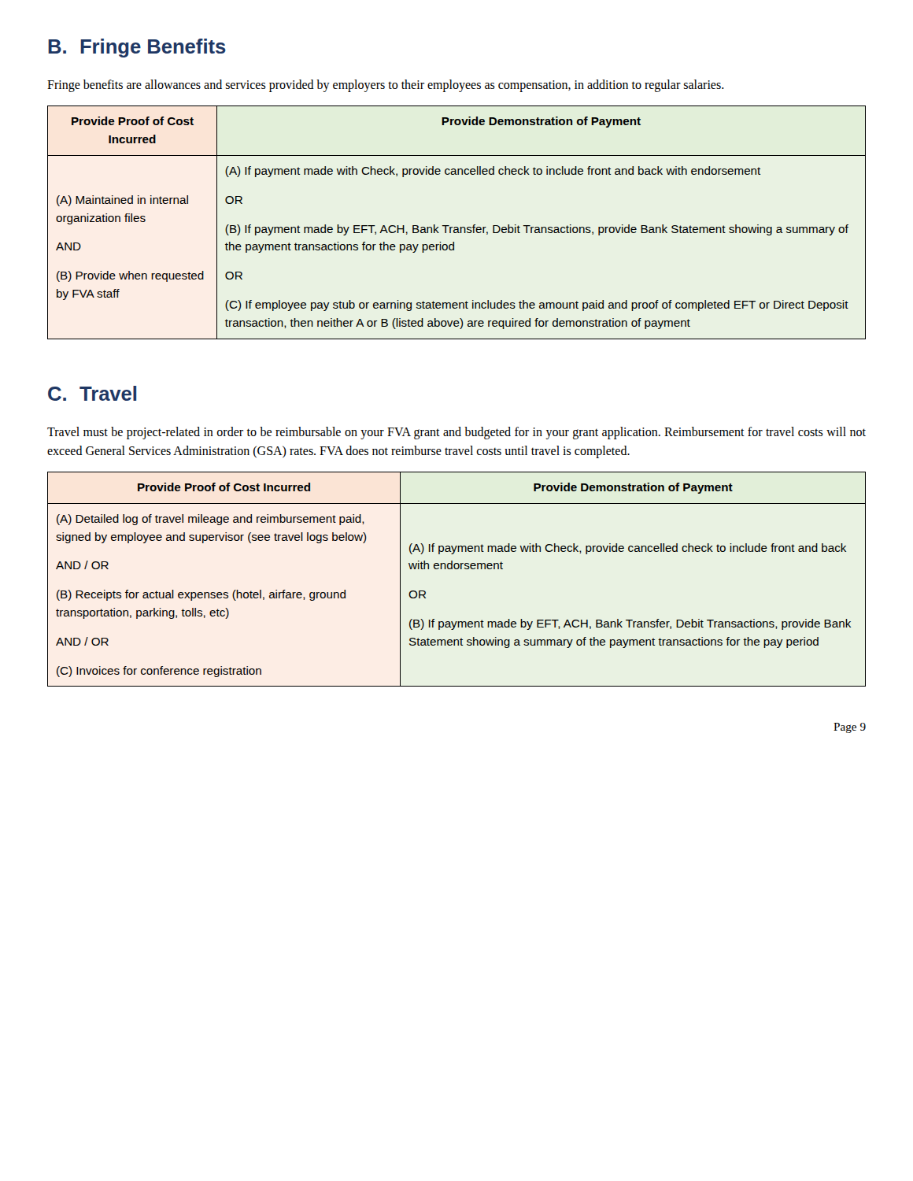B. Fringe Benefits
Fringe benefits are allowances and services provided by employers to their employees as compensation, in addition to regular salaries.
| Provide Proof of Cost Incurred | Provide Demonstration of Payment |
| --- | --- |
| (A) Maintained in internal organization files AND (B) Provide when requested by FVA staff | (A) If payment made with Check, provide cancelled check to include front and back with endorsement OR (B) If payment made by EFT, ACH, Bank Transfer, Debit Transactions, provide Bank Statement showing a summary of the payment transactions for the pay period OR (C) If employee pay stub or earning statement includes the amount paid and proof of completed EFT or Direct Deposit transaction, then neither A or B (listed above) are required for demonstration of payment |
C. Travel
Travel must be project-related in order to be reimbursable on your FVA grant and budgeted for in your grant application. Reimbursement for travel costs will not exceed General Services Administration (GSA) rates. FVA does not reimburse travel costs until travel is completed.
| Provide Proof of Cost Incurred | Provide Demonstration of Payment |
| --- | --- |
| (A) Detailed log of travel mileage and reimbursement paid, signed by employee and supervisor (see travel logs below) AND / OR (B) Receipts for actual expenses (hotel, airfare, ground transportation, parking, tolls, etc) AND / OR (C) Invoices for conference registration | (A) If payment made with Check, provide cancelled check to include front and back with endorsement OR (B) If payment made by EFT, ACH, Bank Transfer, Debit Transactions, provide Bank Statement showing a summary of the payment transactions for the pay period |
Page 9